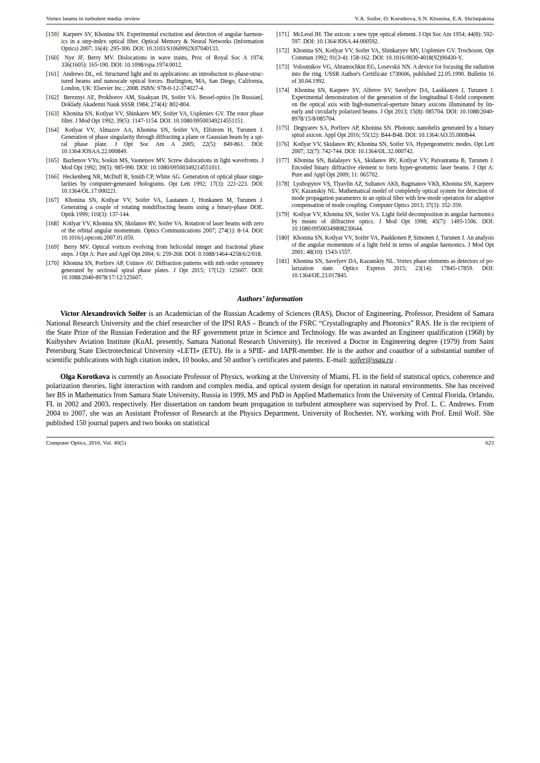Vortex beams in turbulent media: review
V.A. Soifer, O. Korotkova, S.N. Khonina, E.A. Shchepakina
[159] Karpeev SV, Khonina SN. Experimental excitation and detection of angular harmonics in a step-index optical fiber. Optical Memory & Neural Networks (Information Optics) 2007; 16(4): 295-300. DOI: 10.3103/S1060992X07040133.
[160] Nye JF, Berry MV. Dislocations in wave trains, Proc of Royal Soc A 1974; 336(1605): 165-190. DOI: 10.1098/rspa.1974.0012.
[161] Andrews DL, ed. Structured light and its applications: an introduction to phase-structured beams and nanoscale optical forces. Burlington, MA, San Diego, California, London, UK: Elsevier Inc.; 2008. ISBN: 978-0-12-374027-4.
[162] Bereznyi AE, Prokhorov AM, Sisakyan IN, Soifer VA. Bessel-optics [In Russian]. Doklady Akademii Nauk SSSR 1984; 274(4): 802-804.
[163] Khonina SN, Kotlyar VV, Shinkarev MV, Soifer VA, Uspleniev GV. The rotor phase filter. J Mod Opt 1992; 39(5): 1147-1154. DOI: 10.1080/09500349214551151.
[164] Kotlyar VV, Almazov AA, Khonina SN, Soifer VA, Elfstrom H, Turunen J. Generation of phase singularity through diffracting a plane or Gaussian beam by a spiral phase plate. J Opt Soc Am A 2005; 22(5): 849-861. DOI: 10.1364/JOSAA.22.000849.
[165] Bazhenov VYu, Soskin MS, Vasnetsov MV. Screw dislocations in light wavefronts. J Mod Opt 1992; 39(5): 985-990. DOI: 10.1080/09500349214551011.
[166] Heckenberg NR, McDuff R, Smith CP, White AG. Generation of optical phase singularities by computer-generated holograms. Opt Lett 1992; 17(3): 221-223. DOI: 10.1364/OL.17.000221.
[167] Khonina SN, Kotlyar VV, Soifer VA, Lautanen J, Honkanen M, Turunen J. Generating a couple of rotating nondiffracting beams using a binary-phase DOE. Optik 1999; 110(3): 137-144.
[168] Kotlyar VV, Khonina SN, Skidanov RV, Soifer VA. Rotation of laser beams with zero of the orbital angular momentum. Optics Communications 2007; 274(1): 8-14. DOI: 10.1016/j.optcom.2007.01.059.
[169] Berry MV. Optical vortices evolving from helicoidal integer and fractional phase steps. J Opt A: Pure and Appl Opt 2004; 6: 259-268. DOI: 0.1088/1464-4258/6/2/018.
[170] Khonina SN, Porfirev AP, Ustinov AV. Diffraction patterns with mth order symmetry generated by sectional spiral phase plates. J Opt 2015; 17(12): 125607. DOI: 10.1088/2040-8978/17/12/125607.
[171] McLeod JH. The axicon: a new type optical element. J Opt Soc Am 1954; 44(8): 592-597. DOI: 10.1364/JOSA.44.000592.
[172] Khonina SN, Kotlyar VV, Soifer VA, Shinkaryev MV, Uspleniev GV. Trochoson. Opt Commun 1992; 91(3-4): 158-162. DOI: 10.1016/0030-4018(92)90430-Y.
[173] Volostnikov VG, Abramochkin EG, Losevskii NN. A device for focusing the radiation into the ring. USSR Author's Certificate 1730606, published 22.05.1990. Bulletin 16 of 30.04.1992.
[174] Khonina SN, Karpeev SV, Alferov SV, Savelyev DA, Laukkanen J, Turunen J. Experimental demonstration of the generation of the longitudinal E-field component on the optical axis with high-numerical-aperture binary axicons illuminated by linearly and circularly polarized beams. J Opt 2013; 15(8): 085704. DOI: 10.1088/2040-8978/15/8/085704.
[175] Degtyarev SA, Porfirev AP, Khonina SN. Photonic nanohelix generated by a binary spiral axicon. Appl Opt 2016; 55(12): B44-B48. DOI: 10.1364/AO.55.000B44.
[176] Kotlyar VV, Skidanov RV, Khonina SN, Soifer VA. Hypergeometric modes. Opt Lett 2007; 32(7): 742-744. DOI: 10.1364/OL.32.000742.
[177] Khonina SN, Balalayev SA, Skidanov RV, Kotlyar VV, Paivanranta B, Turunen J. Encoded binary diffractive element to form hyper-geometric laser beams. J Opt A: Pure and Appl Opt 2009; 11: 065702.
[178] Lyubopytov VS, Tlyavlin AZ, Sultanov AKh, Bagmanov VKh, Khonina SN, Karpeev SV, Kazanskiy NL. Mathematical model of completely optical system for detection of mode propagation parameters in an optical fiber with few-mode operation for adaptive compensation of mode coupling. Computer Optics 2013; 37(3): 352-359.
[179] Kotlyar VV, Khonina SN, Soifer VA. Light field decomposition in angular harmonics by means of diffractive optics. J Mod Opt 1998; 45(7): 1495-1506. DOI: 10.1080/09500349808230644.
[180] Khonina SN, Kotlyar VV, Soifer VA, Paakkonen P, Simonen J, Turunen J. An analysis of the angular momentum of a light field in terms of angular harmonics. J Mod Opt 2001; 48(10): 1543-1557.
[181] Khonina SN, Savelyev DA, Kazanskiy NL. Vortex phase elements as detectors of polarization state. Optics Express 2015; 23(14): 17845-17859. DOI: 10.1364/OE.23.017845.
Authors’ information
Victor Alexandrovich Soifer is an Academician of the Russian Academy of Sciences (RAS), Doctor of Engineering, Professor, President of Samara National Research University and the chief researcher of the IPSI RAS – Branch of the FSRC “Crystallography and Photonics” RAS. He is the recipient of the State Prize of the Russian Federation and the RF government prize in Science and Technology. He was awarded an Engineer qualification (1968) by Kuibyshev Aviation Institute (KuAI, presently, Samara National Research University). He received a Doctor in Engineering degree (1979) from Saint Petersburg State Electrotechnical University «LETI» (ETU). He is a SPIE- and IAPR-member. He is the author and coauthor of a substantial number of scientific publications with high citation index, 10 books, and 50 author’s certificates and patents. E-mail: soifer@ssau.ru .
Olga Korotkova is currently an Associate Professor of Physics, working at the University of Miami, FL in the field of statistical optics, coherence and polarization theories, light interaction with random and complex media, and optical system design for operation in natural environments. She has received her BS in Mathematics from Samara State University, Russia in 1999, MS and PhD in Applied Mathematics from the University of Central Florida, Orlando, FL in 2002 and 2003, respectively. Her dissertation on random beam propagation in turbulent atmosphere was supervised by Prof. L. C. Andrews. From 2004 to 2007, she was an Assistant Professor of Research at the Physics Department, University of Rochester, NY, working with Prof. Emil Wolf. She published 150 journal papers and two books on statistical
Computer Optics, 2016, Vol. 40(5)
623